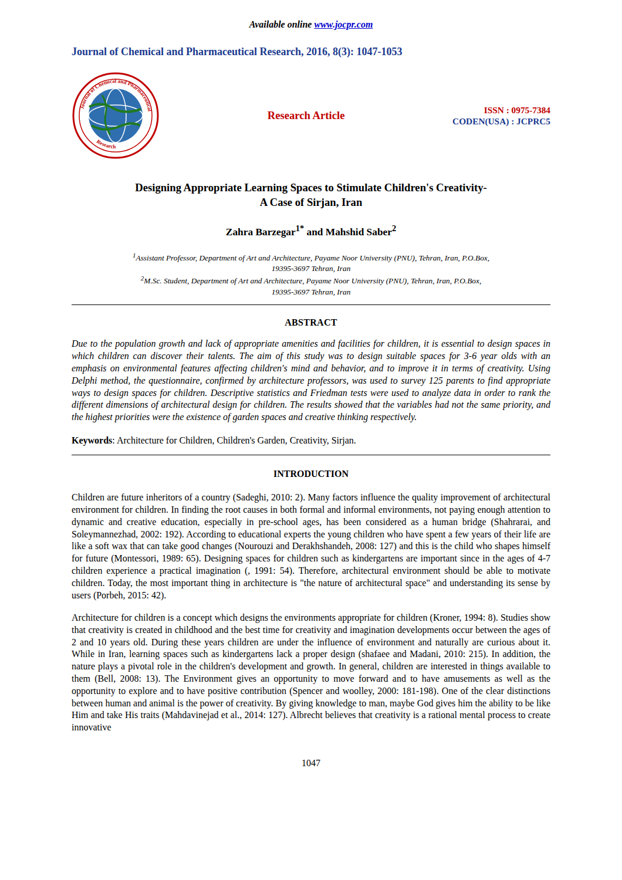Available online www.jocpr.com
Journal of Chemical and Pharmaceutical Research, 2016, 8(3): 1047-1053
Journal of Chemical and Pharmaceutical Research
Research Article
ISSN : 0975-7384
CODEN(USA) : JCPRC5
Designing Appropriate Learning Spaces to Stimulate Children's Creativity-
A Case of Sirjan, Iran
Zahra Barzegar1* and Mahshid Saber2
1Assistant Professor, Department of Art and Architecture, Payame Noor University (PNU), Tehran, Iran, P.O.Box,
19395-3697 Tehran, Iran
2M.Sc. Student, Department of Art and Architecture, Payame Noor University (PNU), Tehran, Iran, P.O.Box,
19395-3697 Tehran, Iran
ABSTRACT
Due to the population growth and lack of appropriate amenities and facilities for children, it is essential to design spaces in which children can discover their talents. The aim of this study was to design suitable spaces for 3-6 year olds with an emphasis on environmental features affecting children's mind and behavior, and to improve it in terms of creativity. Using Delphi method, the questionnaire, confirmed by architecture professors, was used to survey 125 parents to find appropriate ways to design spaces for children. Descriptive statistics and Friedman tests were used to analyze data in order to rank the different dimensions of architectural design for children. The results showed that the variables had not the same priority, and the highest priorities were the existence of garden spaces and creative thinking respectively.
Keywords: Architecture for Children, Children's Garden, Creativity, Sirjan.
INTRODUCTION
Children are future inheritors of a country (Sadeghi, 2010: 2). Many factors influence the quality improvement of architectural environment for children. In finding the root causes in both formal and informal environments, not paying enough attention to dynamic and creative education, especially in pre-school ages, has been considered as a human bridge (Shahrarai, and Soleymannezhad, 2002: 192). According to educational experts the young children who have spent a few years of their life are like a soft wax that can take good changes (Nourouzi and Derakhshandeh, 2008: 127) and this is the child who shapes himself for future (Montessori, 1989: 65). Designing spaces for children such as kindergartens are important since in the ages of 4-7 children experience a practical imagination (, 1991: 54). Therefore, architectural environment should be able to motivate children. Today, the most important thing in architecture is "the nature of architectural space" and understanding its sense by users (Porbeh, 2015: 42).
Architecture for children is a concept which designs the environments appropriate for children (Kroner, 1994: 8). Studies show that creativity is created in childhood and the best time for creativity and imagination developments occur between the ages of 2 and 10 years old. During these years children are under the influence of environment and naturally are curious about it. While in Iran, learning spaces such as kindergartens lack a proper design (shafaee and Madani, 2010: 215). In addition, the nature plays a pivotal role in the children's development and growth. In general, children are interested in things available to them (Bell, 2008: 13). The Environment gives an opportunity to move forward and to have amusements as well as the opportunity to explore and to have positive contribution (Spencer and woolley, 2000: 181-198). One of the clear distinctions between human and animal is the power of creativity. By giving knowledge to man, maybe God gives him the ability to be like Him and take His traits (Mahdavinejad et al., 2014: 127). Albrecht believes that creativity is a rational mental process to create innovative
1047